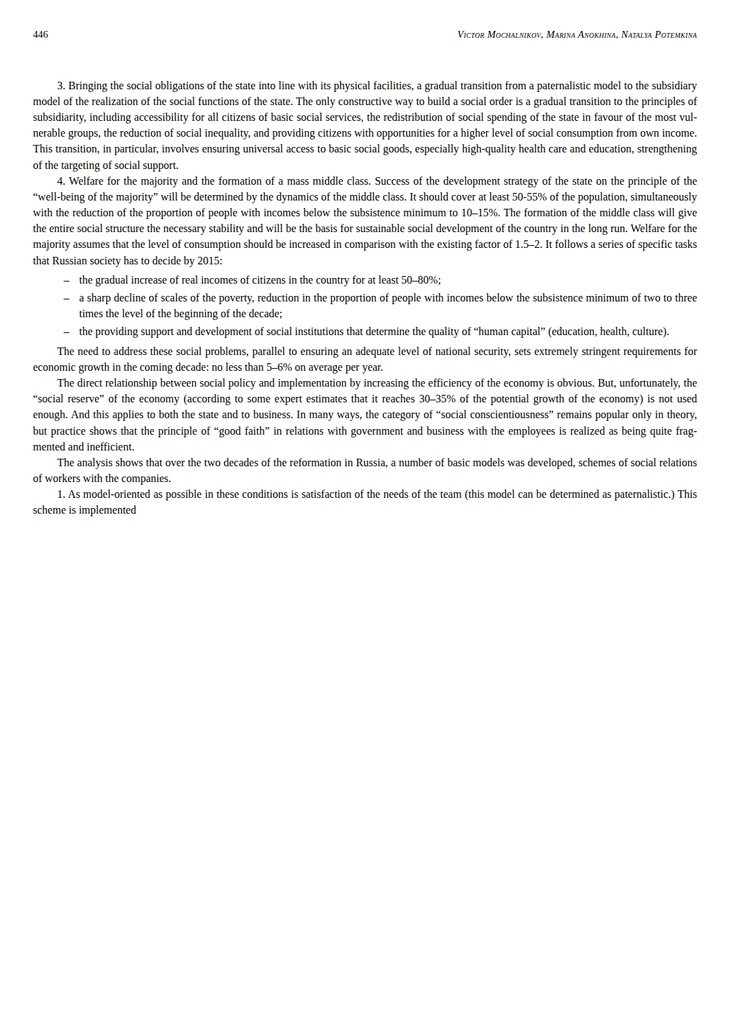446 Victor Mochalnikov, Marina Anokhina, Natalya Potemkina
3. Bringing the social obligations of the state into line with its physical facilities, a gradual transition from a paternalistic model to the subsidiary model of the realization of the social functions of the state. The only constructive way to build a social order is a gradual transition to the principles of subsidiarity, including accessibility for all citizens of basic social services, the redistribution of social spending of the state in favour of the most vulnerable groups, the reduction of social inequality, and providing citizens with opportunities for a higher level of social consumption from own income. This transition, in particular, involves ensuring universal access to basic social goods, especially high-quality health care and education, strengthening of the targeting of social support.
4. Welfare for the majority and the formation of a mass middle class. Success of the development strategy of the state on the principle of the “well-being of the majority” will be determined by the dynamics of the middle class. It should cover at least 50-55% of the population, simultaneously with the reduction of the proportion of people with incomes below the subsistence minimum to 10–15%. The formation of the middle class will give the entire social structure the necessary stability and will be the basis for sustainable social development of the country in the long run. Welfare for the majority assumes that the level of consumption should be increased in comparison with the existing factor of 1.5–2. It follows a series of specific tasks that Russian society has to decide by 2015:
the gradual increase of real incomes of citizens in the country for at least 50–80%;
a sharp decline of scales of the poverty, reduction in the proportion of people with incomes below the subsistence minimum of two to three times the level of the beginning of the decade;
the providing support and development of social institutions that determine the quality of “human capital” (education, health, culture).
The need to address these social problems, parallel to ensuring an adequate level of national security, sets extremely stringent requirements for economic growth in the coming decade: no less than 5–6% on average per year.
The direct relationship between social policy and implementation by increasing the efficiency of the economy is obvious. But, unfortunately, the “social reserve” of the economy (according to some expert estimates that it reaches 30–35% of the potential growth of the economy) is not used enough. And this applies to both the state and to business. In many ways, the category of “social conscientiousness” remains popular only in theory, but practice shows that the principle of “good faith” in relations with government and business with the employees is realized as being quite fragmented and inefficient.
The analysis shows that over the two decades of the reformation in Russia, a number of basic models was developed, schemes of social relations of workers with the companies.
1. As model-oriented as possible in these conditions is satisfaction of the needs of the team (this model can be determined as paternalistic.) This scheme is implemented